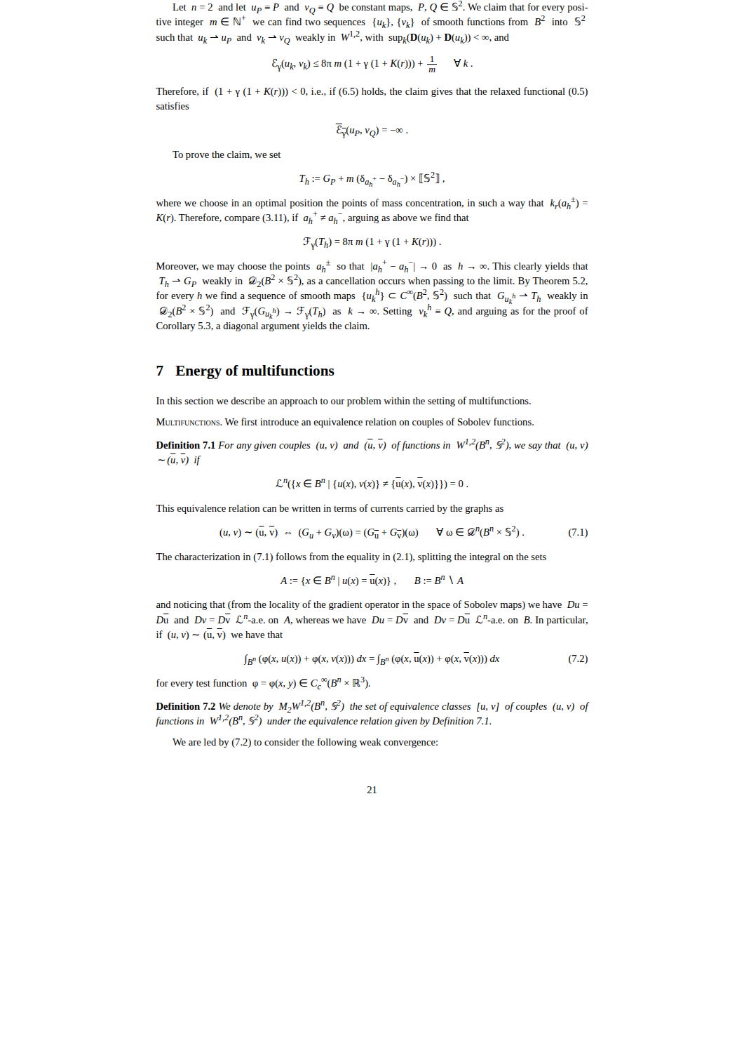Let n = 2 and let uP ≡ P and vQ ≡ Q be constant maps, P, Q ∈ 𝕊2. We claim that for every positive integer m ∈ ℕ+ we can find two sequences {uk}, {vk} of smooth functions from B2 into 𝕊2 such that uk ⇀ uP and vk ⇀ vQ weakly in W1,2, with supk(D(uk) + D(uk)) < ∞, and
ℰγ(uk, vk) ≤ 8π m (1 + γ (1 + K(r))) + 1 m ∀ k .
Therefore, if (1 + γ (1 + K(r))) < 0, i.e., if (6.5) holds, the claim gives that the relaxed functional (0.5) satisfies
ℰγ(uP, vQ) = −∞ .
To prove the claim, we set
Th := GP + m (δah+ − δah−) × ⟦𝕊2⟧ ,
where we choose in an optimal position the points of mass concentration, in such a way that kr(ah±) = K(r). Therefore, compare (3.11), if ah+ ≠ ah−, arguing as above we find that
ℱγ(Th) = 8π m (1 + γ (1 + K(r))) .
Moreover, we may choose the points ah± so that |ah+ − ah−| → 0 as h → ∞. This clearly yields that Th ⇀ GP weakly in 𝒟2(B2 × 𝕊2), as a cancellation occurs when passing to the limit. By Theorem 5.2, for every h we find a sequence of smooth maps {ukh} ⊂ C∞(B2, 𝕊2) such that Gukh ⇀ Th weakly in 𝒟2(B2 × 𝕊2) and ℱγ(Gukh) → ℱγ(Th) as k → ∞. Setting vkh ≡ Q, and arguing as for the proof of Corollary 5.3, a diagonal argument yields the claim.
7 Energy of multifunctions
In this section we describe an approach to our problem within the setting of multifunctions.
Multifunctions. We first introduce an equivalence relation on couples of Sobolev functions.
Definition 7.1 For any given couples (u, v) and (u, v) of functions in W1,2(Bn, 𝕊2), we say that (u, v) ∼ (u, v) if
ℒn({x ∈ Bn | {u(x), v(x)} ≠ {u(x), v(x)}}) = 0 .
This equivalence relation can be written in terms of currents carried by the graphs as
(u, v) ∼ (u, v) ⇔ (Gu + Gv)(ω) = (Gu + Gv)(ω) ∀ ω ∈ 𝒟n(Bn × 𝕊2) .(7.1)
The characterization in (7.1) follows from the equality in (2.1), splitting the integral on the sets
A := {x ∈ Bn | u(x) = u(x)} , B := Bn ∖ A
and noticing that (from the locality of the gradient operator in the space of Sobolev maps) we have Du = Du and Dv = Dv ℒn-a.e. on A, whereas we have Du = Dv and Dv = Du ℒn-a.e. on B. In particular, if (u, v) ∼ (u, v) we have that
∫Bn (φ(x, u(x)) + φ(x, v(x))) dx = ∫Bn (φ(x, u(x)) + φ(x, v(x))) dx(7.2)
for every test function φ = φ(x, y) ∈ Cc∞(Bn × ℝ3).
Definition 7.2 We denote by M2W1,2(Bn, 𝕊2) the set of equivalence classes [u, v] of couples (u, v) of functions in W1,2(Bn, 𝕊2) under the equivalence relation given by Definition 7.1.
We are led by (7.2) to consider the following weak convergence:
21